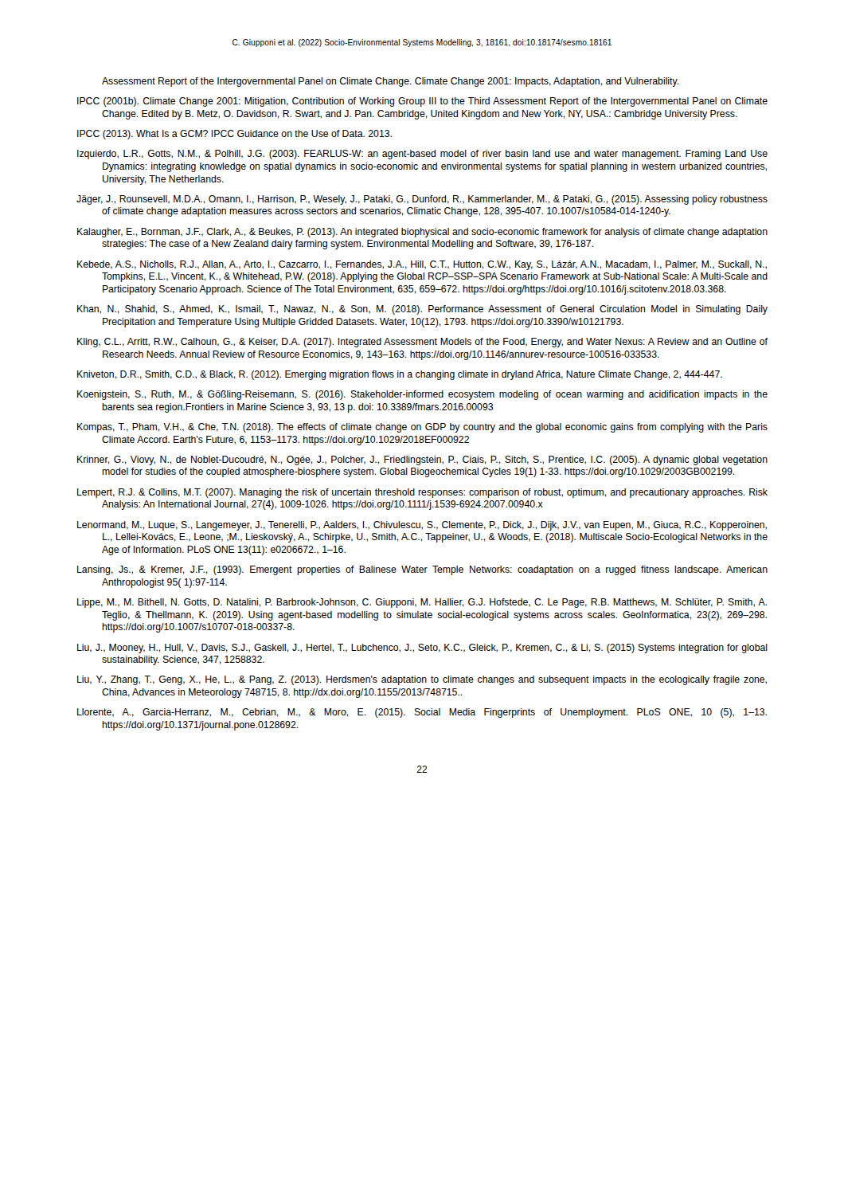C. Giupponi et al. (2022) Socio-Environmental Systems Modelling, 3, 18161, doi:10.18174/sesmo.18161
Assessment Report of the Intergovernmental Panel on Climate Change. Climate Change 2001: Impacts, Adaptation, and Vulnerability.
IPCC (2001b). Climate Change 2001: Mitigation, Contribution of Working Group III to the Third Assessment Report of the Intergovernmental Panel on Climate Change. Edited by B. Metz, O. Davidson, R. Swart, and J. Pan. Cambridge, United Kingdom and New York, NY, USA.: Cambridge University Press.
IPCC (2013). What Is a GCM? IPCC Guidance on the Use of Data. 2013.
Izquierdo, L.R., Gotts, N.M., & Polhill, J.G. (2003). FEARLUS-W: an agent-based model of river basin land use and water management. Framing Land Use Dynamics: integrating knowledge on spatial dynamics in socio-economic and environmental systems for spatial planning in western urbanized countries, University, The Netherlands.
Jäger, J., Rounsevell, M.D.A., Omann, I., Harrison, P., Wesely, J., Pataki, G., Dunford, R., Kammerlander, M., & Pataki, G., (2015). Assessing policy robustness of climate change adaptation measures across sectors and scenarios, Climatic Change, 128, 395-407. 10.1007/s10584-014-1240-y.
Kalaugher, E., Bornman, J.F., Clark, A., & Beukes, P. (2013). An integrated biophysical and socio-economic framework for analysis of climate change adaptation strategies: The case of a New Zealand dairy farming system. Environmental Modelling and Software, 39, 176-187.
Kebede, A.S., Nicholls, R.J., Allan, A., Arto, I., Cazcarro, I., Fernandes, J.A., Hill, C.T., Hutton, C.W., Kay, S., Lázár, A.N., Macadam, I., Palmer, M., Suckall, N., Tompkins, E.L., Vincent, K., & Whitehead, P.W. (2018). Applying the Global RCP–SSP–SPA Scenario Framework at Sub-National Scale: A Multi-Scale and Participatory Scenario Approach. Science of The Total Environment, 635, 659–672. https://doi.org/https://doi.org/10.1016/j.scitotenv.2018.03.368.
Khan, N., Shahid, S., Ahmed, K., Ismail, T., Nawaz, N., & Son, M. (2018). Performance Assessment of General Circulation Model in Simulating Daily Precipitation and Temperature Using Multiple Gridded Datasets. Water, 10(12), 1793. https://doi.org/10.3390/w10121793.
Kling, C.L., Arritt, R.W., Calhoun, G., & Keiser, D.A. (2017). Integrated Assessment Models of the Food, Energy, and Water Nexus: A Review and an Outline of Research Needs. Annual Review of Resource Economics, 9, 143–163. https://doi.org/10.1146/annurev-resource-100516-033533.
Kniveton, D.R., Smith, C.D., & Black, R. (2012). Emerging migration flows in a changing climate in dryland Africa, Nature Climate Change, 2, 444-447.
Koenigstein, S., Ruth, M., & Gößling-Reisemann, S. (2016). Stakeholder-informed ecosystem modeling of ocean warming and acidification impacts in the barents sea region.Frontiers in Marine Science 3, 93, 13 p. doi: 10.3389/fmars.2016.00093
Kompas, T., Pham, V.H., & Che, T.N. (2018). The effects of climate change on GDP by country and the global economic gains from complying with the Paris Climate Accord. Earth's Future, 6, 1153–1173. https://doi.org/10.1029/2018EF000922
Krinner, G., Viovy, N., de Noblet-Ducoudré, N., Ogée, J., Polcher, J., Friedlingstein, P., Ciais, P., Sitch, S., Prentice, I.C. (2005). A dynamic global vegetation model for studies of the coupled atmosphere-biosphere system. Global Biogeochemical Cycles 19(1) 1-33. https://doi.org/10.1029/2003GB002199.
Lempert, R.J. & Collins, M.T. (2007). Managing the risk of uncertain threshold responses: comparison of robust, optimum, and precautionary approaches. Risk Analysis: An International Journal, 27(4), 1009-1026. https://doi.org/10.1111/j.1539-6924.2007.00940.x
Lenormand, M., Luque, S., Langemeyer, J., Tenerelli, P., Aalders, I., Chivulescu, S., Clemente, P., Dick, J., Dijk, J.V., van Eupen, M., Giuca, R.C., Kopperoinen, L., Lellei-Kovács, E., Leone, ;M., Lieskovský, A., Schirpke, U., Smith, A.C., Tappeiner, U., & Woods, E. (2018). Multiscale Socio-Ecological Networks in the Age of Information. PLoS ONE 13(11): e0206672., 1–16.
Lansing, Js., & Kremer, J.F., (1993). Emergent properties of Balinese Water Temple Networks: coadaptation on a rugged fitness landscape. American Anthropologist 95( 1):97-114.
Lippe, M., M. Bithell, N. Gotts, D. Natalini, P. Barbrook-Johnson, C. Giupponi, M. Hallier, G.J. Hofstede, C. Le Page, R.B. Matthews, M. Schlüter, P. Smith, A. Teglio, & Thellmann, K. (2019). Using agent-based modelling to simulate social-ecological systems across scales. GeoInformatica, 23(2), 269–298. https://doi.org/10.1007/s10707-018-00337-8.
Liu, J., Mooney, H., Hull, V., Davis, S.J., Gaskell, J., Hertel, T., Lubchenco, J., Seto, K.C., Gleick, P., Kremen, C., & Li, S. (2015) Systems integration for global sustainability. Science, 347, 1258832.
Liu, Y., Zhang, T., Geng, X., He, L., & Pang, Z. (2013). Herdsmen's adaptation to climate changes and subsequent impacts in the ecologically fragile zone, China, Advances in Meteorology 748715, 8. http://dx.doi.org/10.1155/2013/748715..
Llorente, A., Garcia-Herranz, M., Cebrian, M., & Moro, E. (2015). Social Media Fingerprints of Unemployment. PLoS ONE, 10 (5), 1–13. https://doi.org/10.1371/journal.pone.0128692.
22